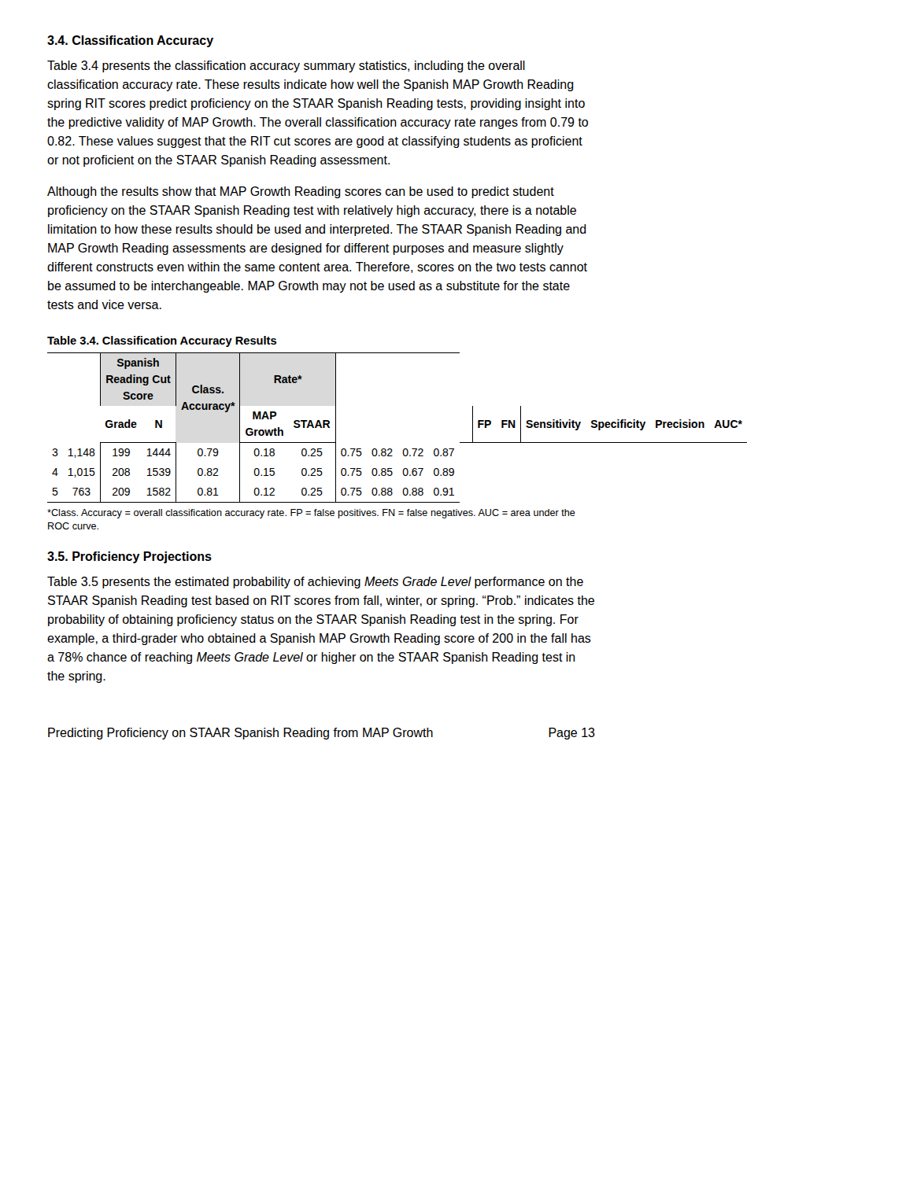3.4. Classification Accuracy
Table 3.4 presents the classification accuracy summary statistics, including the overall classification accuracy rate. These results indicate how well the Spanish MAP Growth Reading spring RIT scores predict proficiency on the STAAR Spanish Reading tests, providing insight into the predictive validity of MAP Growth. The overall classification accuracy rate ranges from 0.79 to 0.82. These values suggest that the RIT cut scores are good at classifying students as proficient or not proficient on the STAAR Spanish Reading assessment.
Although the results show that MAP Growth Reading scores can be used to predict student proficiency on the STAAR Spanish Reading test with relatively high accuracy, there is a notable limitation to how these results should be used and interpreted. The STAAR Spanish Reading and MAP Growth Reading assessments are designed for different purposes and measure slightly different constructs even within the same content area. Therefore, scores on the two tests cannot be assumed to be interchangeable. MAP Growth may not be used as a substitute for the state tests and vice versa.
Table 3.4. Classification Accuracy Results
| | | Spanish Reading Cut Score | Class. Accuracy* | Rate* | | | | |
| --- | --- | --- | --- | --- | --- | --- | --- | --- |
| Grade | N | MAP Growth | STAAR | | FP | FN | Sensitivity | Specificity | Precision | AUC* |
| 3 | 1,148 | 199 | 1444 | 0.79 | 0.18 | 0.25 | 0.75 | 0.82 | 0.72 | 0.87 |
| 4 | 1,015 | 208 | 1539 | 0.82 | 0.15 | 0.25 | 0.75 | 0.85 | 0.67 | 0.89 |
| 5 | 763 | 209 | 1582 | 0.81 | 0.12 | 0.25 | 0.75 | 0.88 | 0.88 | 0.91 |
*Class. Accuracy = overall classification accuracy rate. FP = false positives. FN = false negatives. AUC = area under the ROC curve.
3.5. Proficiency Projections
Table 3.5 presents the estimated probability of achieving Meets Grade Level performance on the STAAR Spanish Reading test based on RIT scores from fall, winter, or spring. “Prob.” indicates the probability of obtaining proficiency status on the STAAR Spanish Reading test in the spring. For example, a third-grader who obtained a Spanish MAP Growth Reading score of 200 in the fall has a 78% chance of reaching Meets Grade Level or higher on the STAAR Spanish Reading test in the spring.
Predicting Proficiency on STAAR Spanish Reading from MAP Growth Page 13